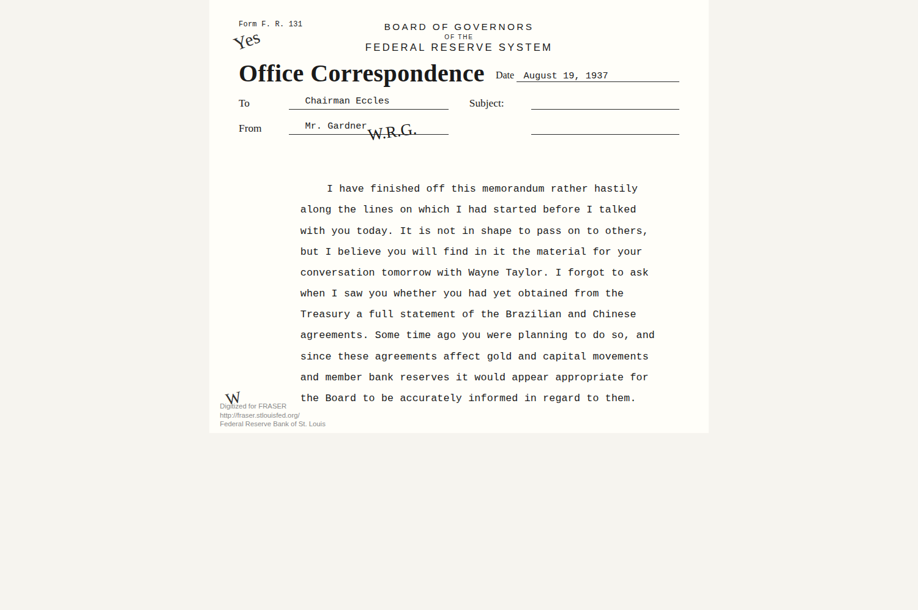Form F. R. 131
Yes
BOARD OF GOVERNORS
OF THE
FEDERAL RESERVE SYSTEM
Office Correspondence
Date August 19, 1937
To Chairman Eccles
From Mr. Gardner W.R.G.
Subject:
I have finished off this memorandum rather hastily along the lines on which I had started before I talked with you today. It is not in shape to pass on to others, but I believe you will find in it the material for your conversation tomorrow with Wayne Taylor. I forgot to ask when I saw you whether you had yet obtained from the Treasury a full statement of the Brazilian and Chinese agreements. Some time ago you were planning to do so, and since these agreements affect gold and capital movements and member bank reserves it would appear appropriate for the Board to be accurately informed in regard to them.
W
Digitized for FRASER
http://fraser.stlouisfed.org/
Federal Reserve Bank of St. Louis